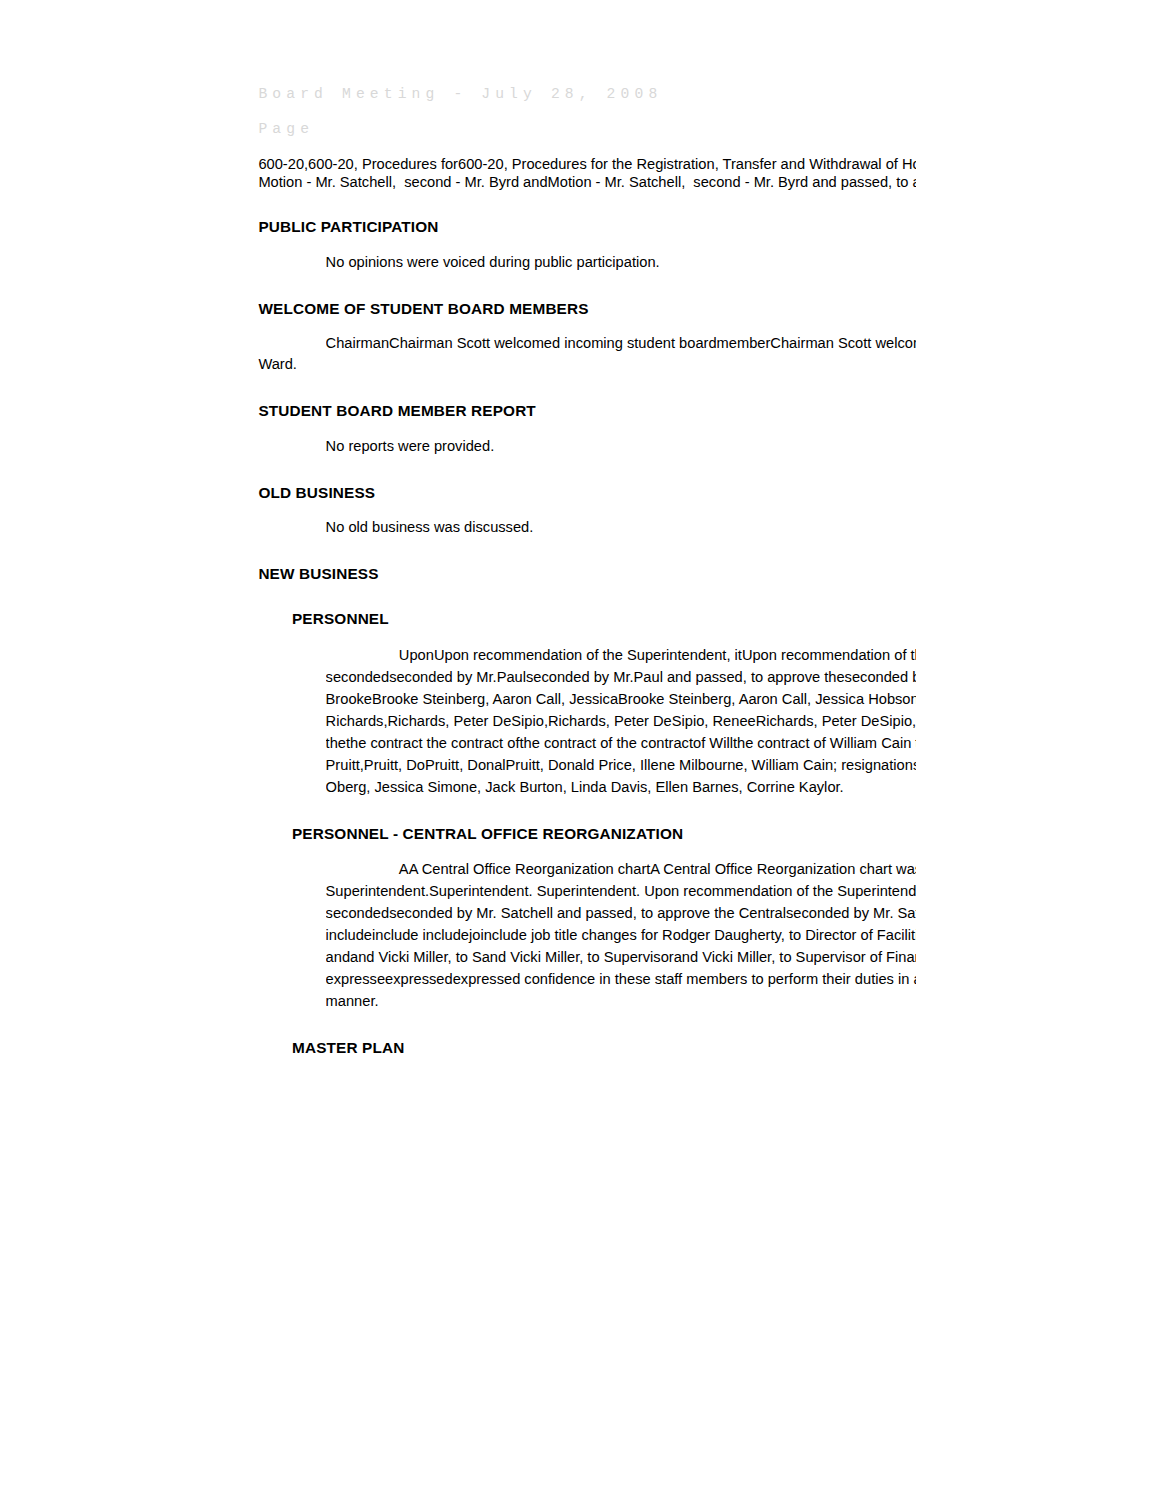Board Meeting - July 28, 2008
Page
600-20,600-20, Procedures for600-20, Procedures for the Registration, Transfer and Withdrawal of Ho
Motion - Mr. Satchell, second - Mr. Byrd andMotion - Mr. Satchell, second - Mr. Byrd and passed, to a
PUBLIC PARTICIPATION
No opinions were voiced during public participation.
WELCOME OF STUDENT BOARD MEMBERS
ChairmanChairman Scott welcomed incoming student boardmemberChairman Scott welcomed inc
Ward.
STUDENT BOARD MEMBER REPORT
No reports were provided.
OLD BUSINESS
No old business was discussed.
NEW BUSINESS
PERSONNEL
UponUpon recommendation of the Superintendent, itUpon recommendation of the Super secondedseconded by Mr.Paulseconded by Mr.Paul and passed, to approve theseconded by Mr.Paul a BrookeBrooke Steinberg, Aaron Call, JessicaBrooke Steinberg, Aaron Call, Jessica Hobson, Elizabeth D Richards,Richards, Peter DeSipio,Richards, Peter DeSipio, ReneeRichards, Peter DeSipio, Renee Lofg thethe contract the contract ofthe contract of the contractof Willthe contract of William Cain to conduct nego Pruitt,Pruitt, DoPruitt, DonalPruitt, Donald Price, Illene Milbourne, William Cain; resignations: Pame Oberg, Jessica Simone, Jack Burton, Linda Davis, Ellen Barnes, Corrine Kaylor.
PERSONNEL - CENTRAL OFFICE REORGANIZATION
AA Central Office Reorganization chartA Central Office Reorganization chart was presen Superintendent.Superintendent. Superintendent. Upon recommendation of the Superintendent, it was r secondedseconded by Mr. Satchell and passed, to approve the Centralseconded by Mr. Satchell and includeinclude includejoinclude job title changes for Rodger Daugherty, to Director of Facilities and Trans andand Vicki Miller, to Sand Vicki Miller, to Supervisorand Vicki Miller, to Supervisor of Finance. expresseexpressedexpressed confidence in these staff members to perform their duties in an exc manner.
MASTER PLAN